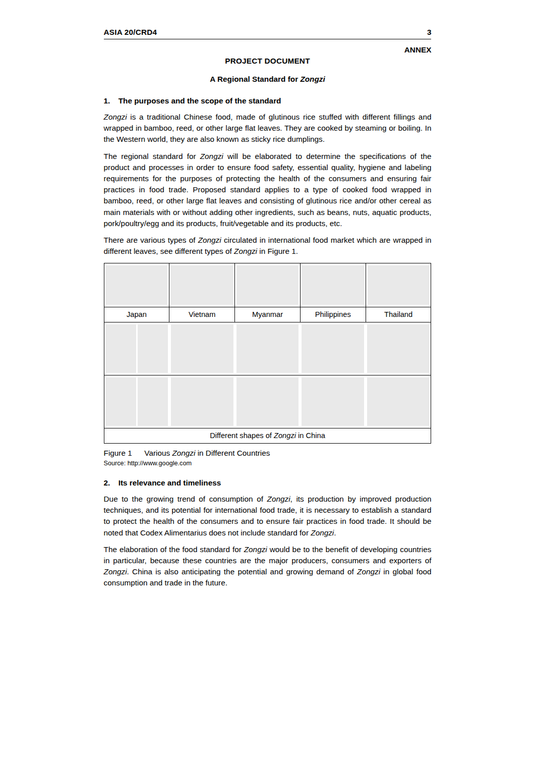ASIA 20/CRD4 3
ANNEX
PROJECT DOCUMENT
A Regional Standard for Zongzi
1. The purposes and the scope of the standard
Zongzi is a traditional Chinese food, made of glutinous rice stuffed with different fillings and wrapped in bamboo, reed, or other large flat leaves. They are cooked by steaming or boiling. In the Western world, they are also known as sticky rice dumplings.
The regional standard for Zongzi will be elaborated to determine the specifications of the product and processes in order to ensure food safety, essential quality, hygiene and labeling requirements for the purposes of protecting the health of the consumers and ensuring fair practices in food trade. Proposed standard applies to a type of cooked food wrapped in bamboo, reed, or other large flat leaves and consisting of glutinous rice and/or other cereal as main materials with or without adding other ingredients, such as beans, nuts, aquatic products, pork/poultry/egg and its products, fruit/vegetable and its products, etc.
There are various types of Zongzi circulated in international food market which are wrapped in different leaves, see different types of Zongzi in Figure 1.
| Japan | Vietnam | Myanmar | Philippines | Thailand |
| Different shapes of Zongzi in China |
Figure 1 Various Zongzi in Different Countries
Source: http://www.google.com
2. Its relevance and timeliness
Due to the growing trend of consumption of Zongzi, its production by improved production techniques, and its potential for international food trade, it is necessary to establish a standard to protect the health of the consumers and to ensure fair practices in food trade. It should be noted that Codex Alimentarius does not include standard for Zongzi.
The elaboration of the food standard for Zongzi would be to the benefit of developing countries in particular, because these countries are the major producers, consumers and exporters of Zongzi. China is also anticipating the potential and growing demand of Zongzi in global food consumption and trade in the future.